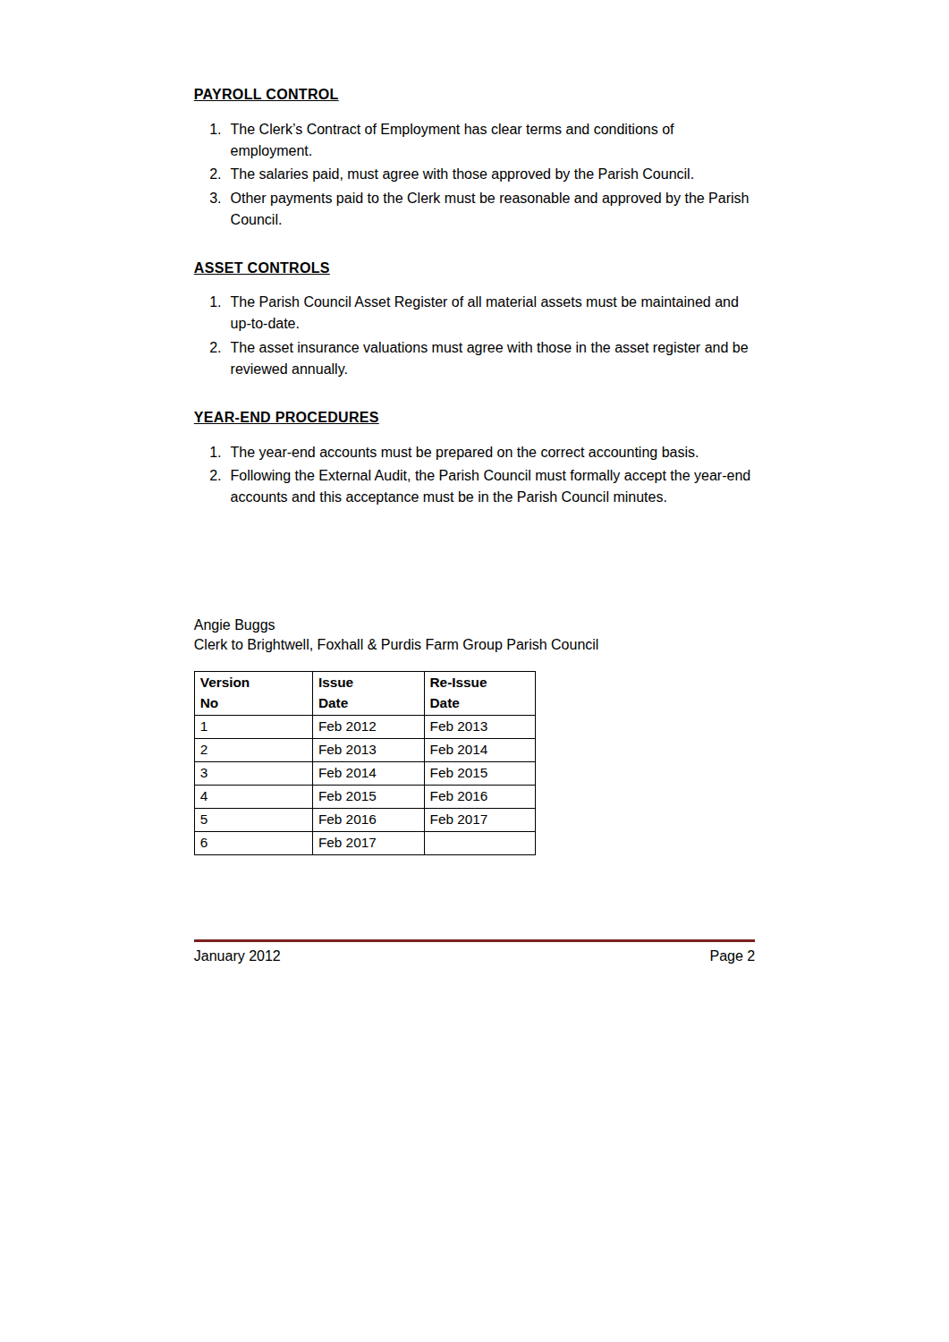PAYROLL CONTROL
The Clerk’s Contract of Employment has clear terms and conditions of employment.
The salaries paid, must agree with those approved by the Parish Council.
Other payments paid to the Clerk must be reasonable and approved by the Parish Council.
ASSET CONTROLS
The Parish Council Asset Register of all material assets must be maintained and up-to-date.
The asset insurance valuations must agree with those in the asset register and be reviewed annually.
YEAR-END PROCEDURES
The year-end accounts must be prepared on the correct accounting basis.
Following the External Audit, the Parish Council must formally accept the year-end accounts and this acceptance must be in the Parish Council minutes.
Angie Buggs
Clerk to Brightwell, Foxhall & Purdis Farm Group Parish Council
| Version No | Issue Date | Re-Issue Date |
| --- | --- | --- |
| 1 | Feb 2012 | Feb 2013 |
| 2 | Feb 2013 | Feb 2014 |
| 3 | Feb 2014 | Feb 2015 |
| 4 | Feb 2015 | Feb 2016 |
| 5 | Feb 2016 | Feb 2017 |
| 6 | Feb 2017 | |
January 2012 Page 2